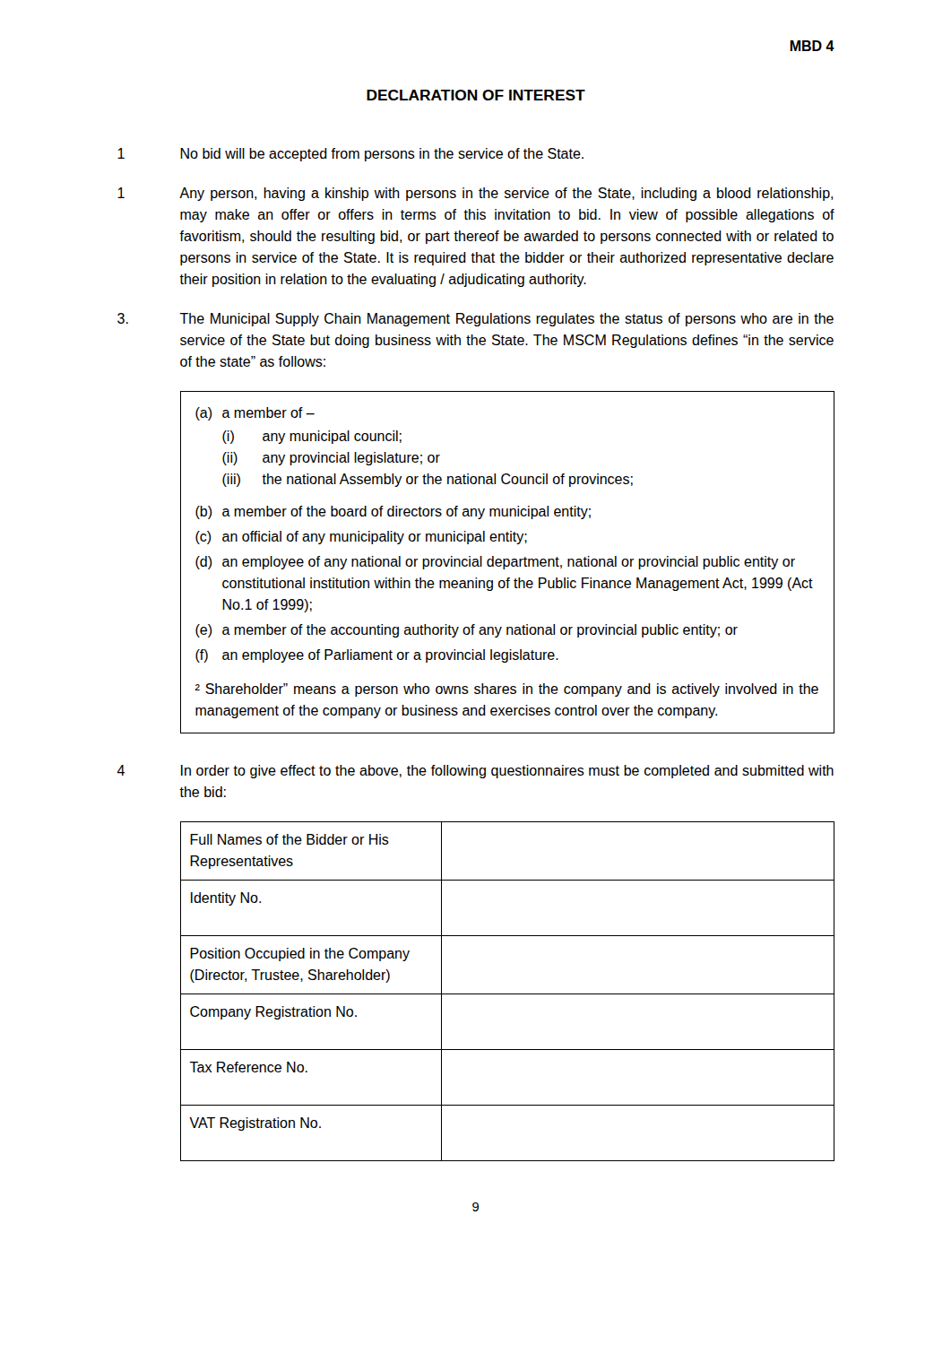MBD 4
DECLARATION OF INTEREST
1
No bid will be accepted from persons in the service of the State.
1
Any person, having a kinship with persons in the service of the State, including a blood relationship, may make an offer or offers in terms of this invitation to bid. In view of possible allegations of favoritism, should the resulting bid, or part thereof be awarded to persons connected with or related to persons in service of the State. It is required that the bidder or their authorized representative declare their position in relation to the evaluating / adjudicating authority.
3.
The Municipal Supply Chain Management Regulations regulates the status of persons who are in the service of the State but doing business with the State. The MSCM Regulations defines “in the service of the state” as follows:
(a) a member of –
(i) any municipal council;
(ii) any provincial legislature; or
(iii) the national Assembly or the national Council of provinces;
(b) a member of the board of directors of any municipal entity;
(c) an official of any municipality or municipal entity;
(d) an employee of any national or provincial department, national or provincial public entity or constitutional institution within the meaning of the Public Finance Management Act, 1999 (Act No.1 of 1999);
(e) a member of the accounting authority of any national or provincial public entity; or
(f) an employee of Parliament or a provincial legislature.
² Shareholder” means a person who owns shares in the company and is actively involved in the management of the company or business and exercises control over the company.
4
In order to give effect to the above, the following questionnaires must be completed and submitted with the bid:
| Full Names of the Bidder or His Representatives | |
| Identity No. | |
| Position Occupied in the Company (Director, Trustee, Shareholder) | |
| Company Registration No. | |
| Tax Reference No. | |
| VAT Registration No. | |
9